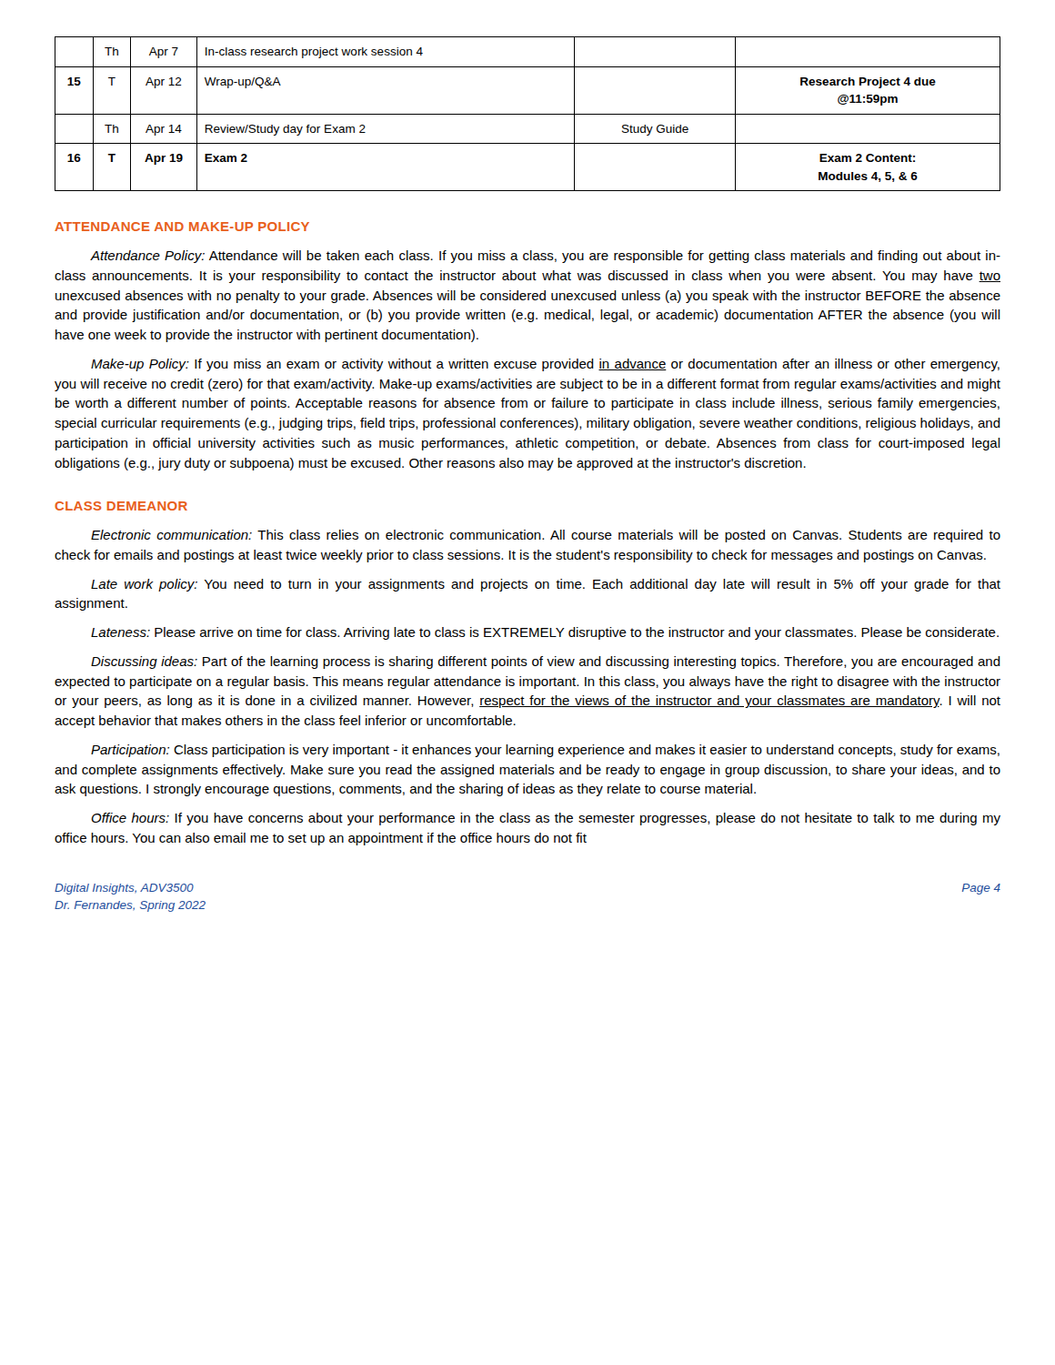| | Th | Apr 7 | In-class research project work session 4 | | |
| 15 | T | Apr 12 | Wrap-up/Q&A | | Research Project 4 due @11:59pm |
| | Th | Apr 14 | Review/Study day for Exam 2 | Study Guide | |
| 16 | T | Apr 19 | Exam 2 | | Exam 2 Content: Modules 4, 5, & 6 |
ATTENDANCE AND MAKE-UP POLICY
Attendance Policy: Attendance will be taken each class. If you miss a class, you are responsible for getting class materials and finding out about in-class announcements. It is your responsibility to contact the instructor about what was discussed in class when you were absent. You may have two unexcused absences with no penalty to your grade. Absences will be considered unexcused unless (a) you speak with the instructor BEFORE the absence and provide justification and/or documentation, or (b) you provide written (e.g. medical, legal, or academic) documentation AFTER the absence (you will have one week to provide the instructor with pertinent documentation).
Make-up Policy: If you miss an exam or activity without a written excuse provided in advance or documentation after an illness or other emergency, you will receive no credit (zero) for that exam/activity. Make-up exams/activities are subject to be in a different format from regular exams/activities and might be worth a different number of points. Acceptable reasons for absence from or failure to participate in class include illness, serious family emergencies, special curricular requirements (e.g., judging trips, field trips, professional conferences), military obligation, severe weather conditions, religious holidays, and participation in official university activities such as music performances, athletic competition, or debate. Absences from class for court-imposed legal obligations (e.g., jury duty or subpoena) must be excused. Other reasons also may be approved at the instructor's discretion.
CLASS DEMEANOR
Electronic communication: This class relies on electronic communication. All course materials will be posted on Canvas. Students are required to check for emails and postings at least twice weekly prior to class sessions. It is the student's responsibility to check for messages and postings on Canvas.
Late work policy: You need to turn in your assignments and projects on time. Each additional day late will result in 5% off your grade for that assignment.
Lateness: Please arrive on time for class. Arriving late to class is EXTREMELY disruptive to the instructor and your classmates. Please be considerate.
Discussing ideas: Part of the learning process is sharing different points of view and discussing interesting topics. Therefore, you are encouraged and expected to participate on a regular basis. This means regular attendance is important. In this class, you always have the right to disagree with the instructor or your peers, as long as it is done in a civilized manner. However, respect for the views of the instructor and your classmates are mandatory. I will not accept behavior that makes others in the class feel inferior or uncomfortable.
Participation: Class participation is very important - it enhances your learning experience and makes it easier to understand concepts, study for exams, and complete assignments effectively. Make sure you read the assigned materials and be ready to engage in group discussion, to share your ideas, and to ask questions. I strongly encourage questions, comments, and the sharing of ideas as they relate to course material.
Office hours: If you have concerns about your performance in the class as the semester progresses, please do not hesitate to talk to me during my office hours. You can also email me to set up an appointment if the office hours do not fit
Digital Insights, ADV3500
Dr. Fernandes, Spring 2022
Page 4